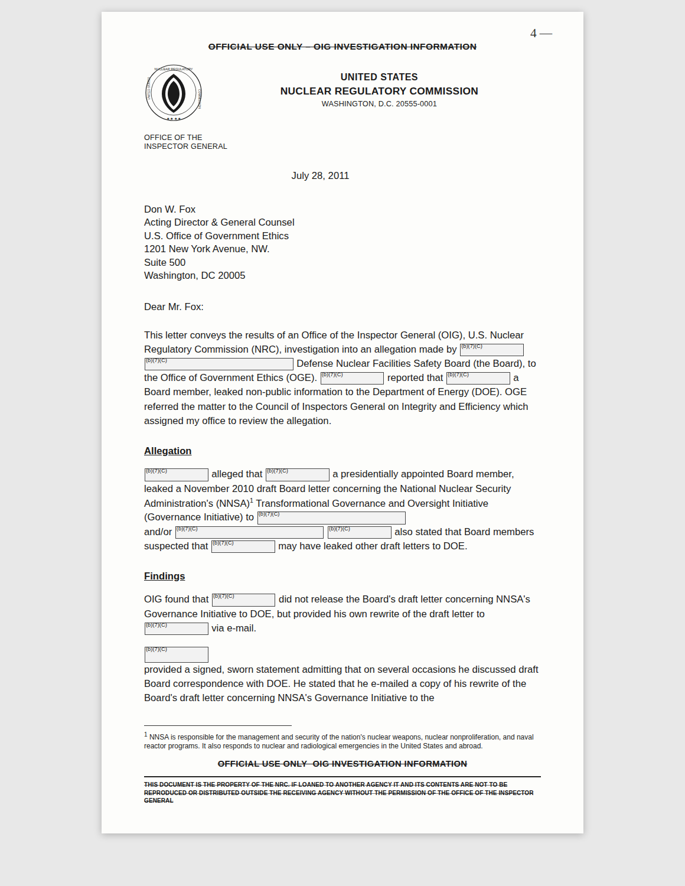4 —
OFFICIAL USE ONLY – OIG INVESTIGATION INFORMATION
NUCLEAR REGULATORY ★ ★ ★ ★ UNITED STATES COMMISSION
UNITED STATES
NUCLEAR REGULATORY COMMISSION
WASHINGTON, D.C. 20555-0001
OFFICE OF THE
INSPECTOR GENERAL
July 28, 2011
Don W. Fox
Acting Director & General Counsel
U.S. Office of Government Ethics
1201 New York Avenue, NW.
Suite 500
Washington, DC 20005
Dear Mr. Fox:
This letter conveys the results of an Office of the Inspector General (OIG), U.S. Nuclear Regulatory Commission (NRC), investigation into an allegation made by (b)(7)(C)
(b)(7)(C) Defense Nuclear Facilities Safety Board (the Board), to the Office of Government Ethics (OGE). (b)(7)(C) reported that (b)(7)(C) a Board member, leaked non-public information to the Department of Energy (DOE). OGE referred the matter to the Council of Inspectors General on Integrity and Efficiency which assigned my office to review the allegation.
Allegation
(b)(7)(C) alleged that (b)(7)(C) a presidentially appointed Board member, leaked a November 2010 draft Board letter concerning the National Nuclear Security Administration's (NNSA)1 Transformational Governance and Oversight Initiative (Governance Initiative) to (b)(7)(C)
and/or (b)(7)(C) (b)(7)(C) also stated that Board members suspected that (b)(7)(C) may have leaked other draft letters to DOE.
Findings
OIG found that (b)(7)(C) did not release the Board's draft letter concerning NNSA's Governance Initiative to DOE, but provided his own rewrite of the draft letter to (b)(7)(C) via e-mail.
(b)(7)(C)
provided a signed, sworn statement admitting that on several occasions he discussed draft Board correspondence with DOE. He stated that he e-mailed a copy of his rewrite of the Board's draft letter concerning NNSA's Governance Initiative to the
1 NNSA is responsible for the management and security of the nation's nuclear weapons, nuclear nonproliferation, and naval reactor programs. It also responds to nuclear and radiological emergencies in the United States and abroad.
OFFICIAL USE ONLY OIG INVESTIGATION INFORMATION
THIS DOCUMENT IS THE PROPERTY OF THE NRC. IF LOANED TO ANOTHER AGENCY IT AND ITS CONTENTS ARE NOT TO BE REPRODUCED OR DISTRIBUTED OUTSIDE THE RECEIVING AGENCY WITHOUT THE PERMISSION OF THE OFFICE OF THE INSPECTOR GENERAL